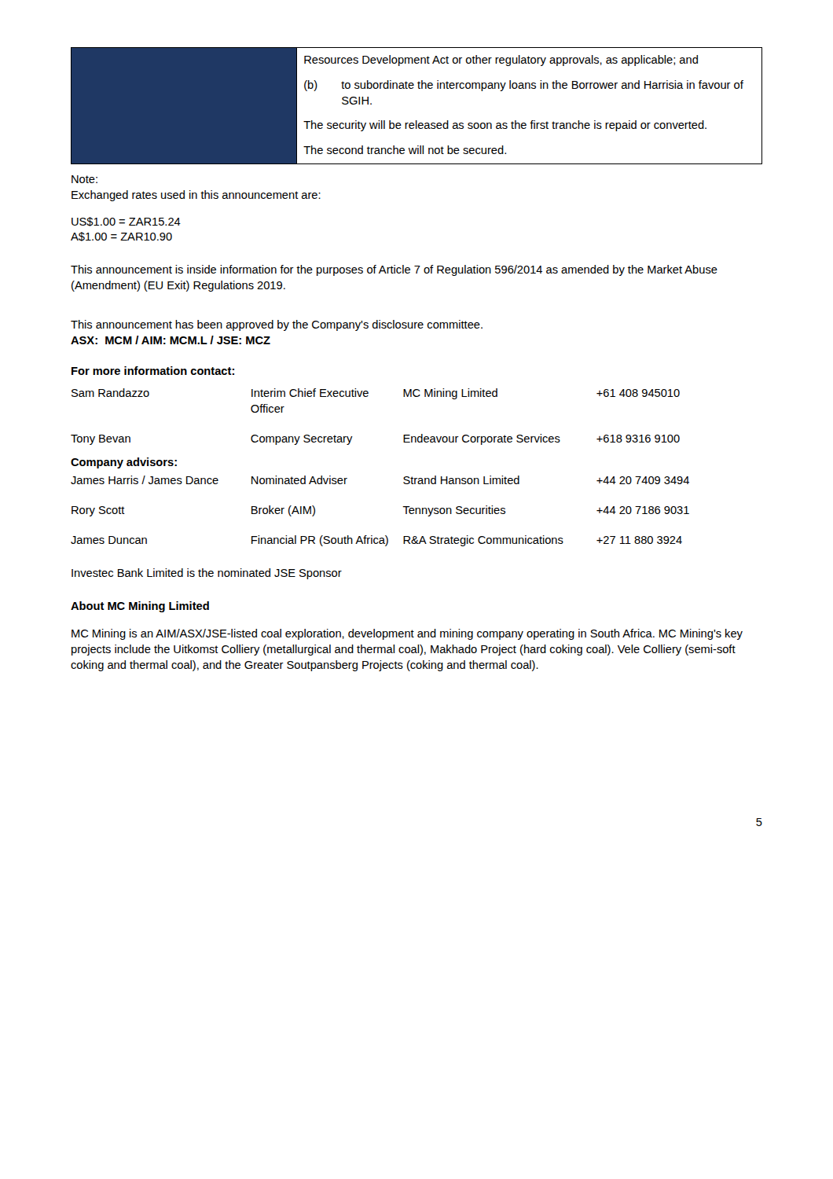| | Resources Development Act or other regulatory approvals, as applicable; and (b) to subordinate the intercompany loans in the Borrower and Harrisia in favour of SGIH. The security will be released as soon as the first tranche is repaid or converted. The second tranche will not be secured. |
Note:
Exchanged rates used in this announcement are:
US$1.00 = ZAR15.24
A$1.00 = ZAR10.90
This announcement is inside information for the purposes of Article 7 of Regulation 596/2014 as amended by the Market Abuse (Amendment) (EU Exit) Regulations 2019.
This announcement has been approved by the Company's disclosure committee.
ASX: MCM / AIM: MCM.L / JSE: MCZ
For more information contact:
| Sam Randazzo | Interim Chief Executive Officer | MC Mining Limited | +61 408 945010 |
| Tony Bevan | Company Secretary | Endeavour Corporate Services | +618 9316 9100 |
| Company advisors: | | | |
| James Harris / James Dance | Nominated Adviser | Strand Hanson Limited | +44 20 7409 3494 |
| Rory Scott | Broker (AIM) | Tennyson Securities | +44 20 7186 9031 |
| James Duncan | Financial PR (South Africa) | R&A Strategic Communications | +27 11 880 3924 |
Investec Bank Limited is the nominated JSE Sponsor
About MC Mining Limited
MC Mining is an AIM/ASX/JSE-listed coal exploration, development and mining company operating in South Africa. MC Mining's key projects include the Uitkomst Colliery (metallurgical and thermal coal), Makhado Project (hard coking coal). Vele Colliery (semi-soft coking and thermal coal), and the Greater Soutpansberg Projects (coking and thermal coal).
5